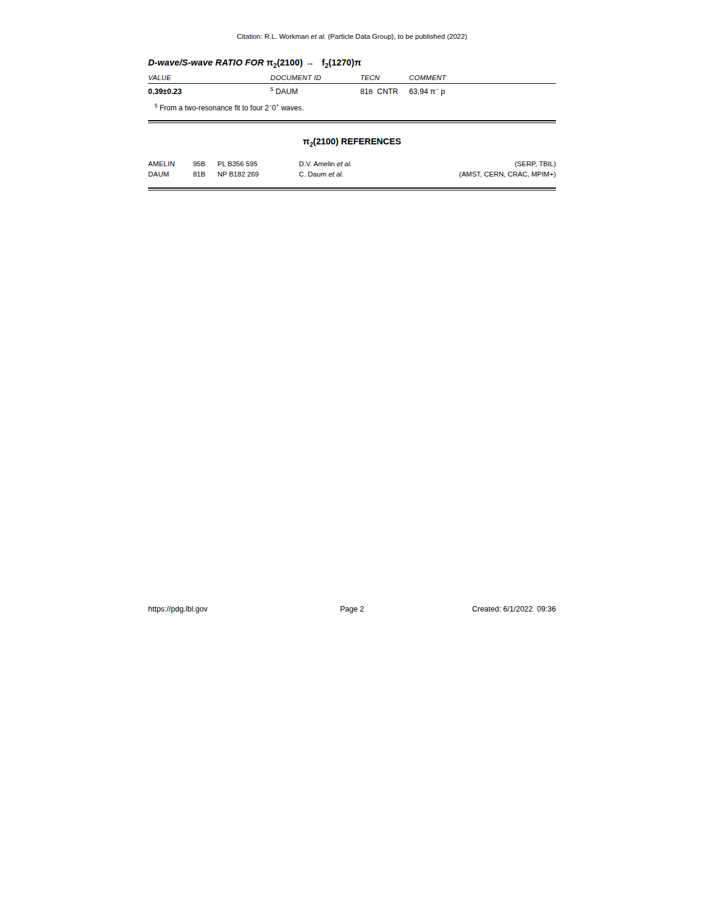Citation: R.L. Workman et al. (Particle Data Group), to be published (2022)
D-wave/S-wave RATIO FOR π2(2100) → f2(1270)π
| VALUE | DOCUMENT ID | TECN | COMMENT |
| --- | --- | --- | --- |
| 0.39±0.23 | 5 DAUM | 81 B CNTR | 63,94 π − p |
5 From a two-resonance fit to four 2−0+ waves.
π2(2100) REFERENCES
| AMELIN | 95B | PL B356 595 | D.V. Amelin et al. | (SERP, TBIL) |
| DAUM | 81B | NP B182 269 | C. Daum et al. | (AMST, CERN, CRAC, MPIM+) |
https://pdg.lbl.gov
Page 2
Created: 6/1/2022 09:36